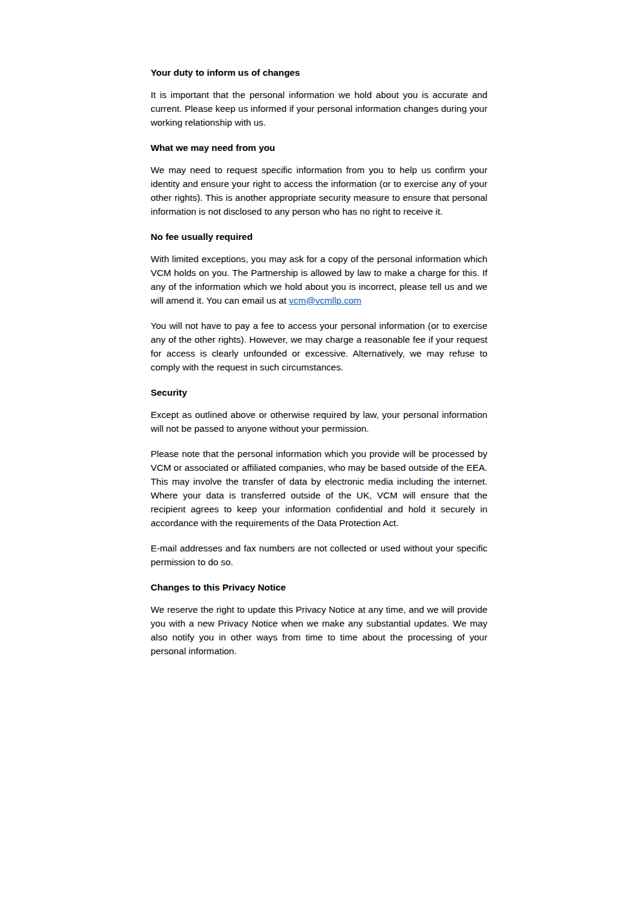Your duty to inform us of changes
It is important that the personal information we hold about you is accurate and current. Please keep us informed if your personal information changes during your working relationship with us.
What we may need from you
We may need to request specific information from you to help us confirm your identity and ensure your right to access the information (or to exercise any of your other rights). This is another appropriate security measure to ensure that personal information is not disclosed to any person who has no right to receive it.
No fee usually required
With limited exceptions, you may ask for a copy of the personal information which VCM holds on you. The Partnership is allowed by law to make a charge for this. If any of the information which we hold about you is incorrect, please tell us and we will amend it. You can email us at vcm@vcmllp.com
You will not have to pay a fee to access your personal information (or to exercise any of the other rights). However, we may charge a reasonable fee if your request for access is clearly unfounded or excessive. Alternatively, we may refuse to comply with the request in such circumstances.
Security
Except as outlined above or otherwise required by law, your personal information will not be passed to anyone without your permission.
Please note that the personal information which you provide will be processed by VCM or associated or affiliated companies, who may be based outside of the EEA. This may involve the transfer of data by electronic media including the internet. Where your data is transferred outside of the UK, VCM will ensure that the recipient agrees to keep your information confidential and hold it securely in accordance with the requirements of the Data Protection Act.
E-mail addresses and fax numbers are not collected or used without your specific permission to do so.
Changes to this Privacy Notice
We reserve the right to update this Privacy Notice at any time, and we will provide you with a new Privacy Notice when we make any substantial updates. We may also notify you in other ways from time to time about the processing of your personal information.